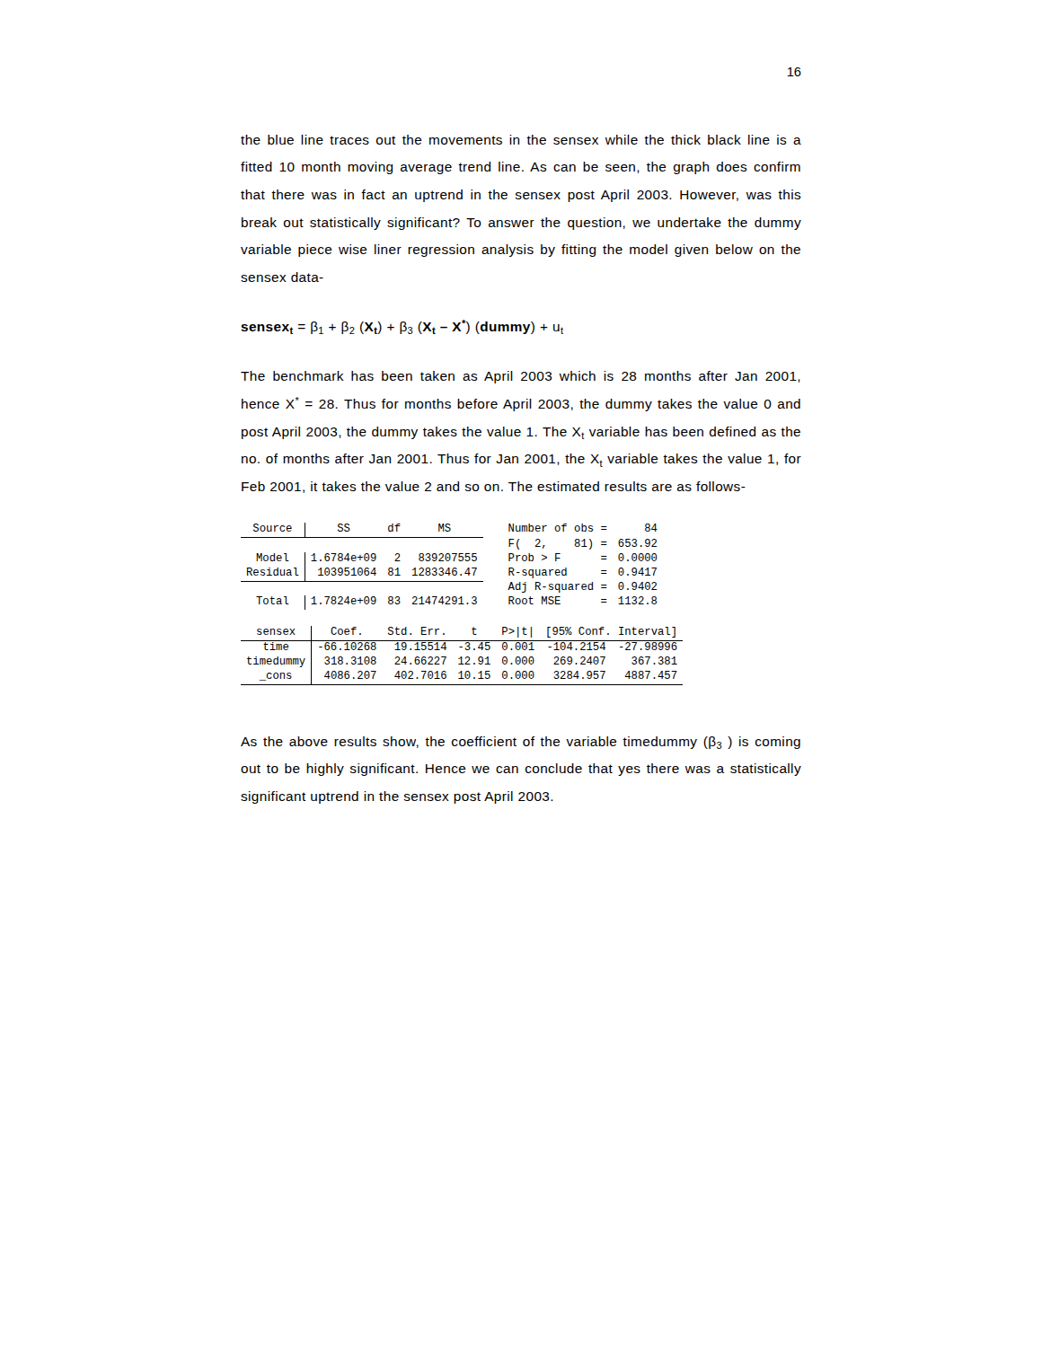16
the blue line traces out the movements in the sensex while the thick black line is a fitted 10 month moving average trend line. As can be seen, the graph does confirm that there was in fact an uptrend in the sensex post April 2003. However, was this break out statistically significant? To answer the question, we undertake the dummy variable piece wise liner regression analysis by fitting the model given below on the sensex data-
sensext = β1 + β2 (Xt) + β3 (Xt – X*) (dummy) + ut
The benchmark has been taken as April 2003 which is 28 months after Jan 2001, hence X* = 28. Thus for months before April 2003, the dummy takes the value 0 and post April 2003, the dummy takes the value 1. The Xt variable has been defined as the no. of months after Jan 2001. Thus for Jan 2001, the Xt variable takes the value 1, for Feb 2001, it takes the value 2 and so on. The estimated results are as follows-
| Source | SS | df | MS | Number of obs = | 84 |
| | F( 2, 81) = | 653.92 |
| Model | 1.6784e+09 | 2 | 839207555 | Prob > F = | 0.0000 |
| Residual | 103951064 | 81 | 1283346.47 | R-squared = | 0.9417 |
| | Adj R-squared = | 0.9402 |
| Total | 1.7824e+09 | 83 | 21474291.3 | Root MSE = | 1132.8 |
| sensex | Coef. | Std. Err. | t | P>/t/ | [95% Conf. Interval] |
| time | -66.10268 | 19.15514 | -3.45 | 0.001 | -104.2154 | -27.98996 |
| timedummy | 318.3108 | 24.66227 | 12.91 | 0.000 | 269.2407 | 367.381 |
| _cons | 4086.207 | 402.7016 | 10.15 | 0.000 | 3284.957 | 4887.457 |
As the above results show, the coefficient of the variable timedummy (β3 ) is coming out to be highly significant. Hence we can conclude that yes there was a statistically significant uptrend in the sensex post April 2003.